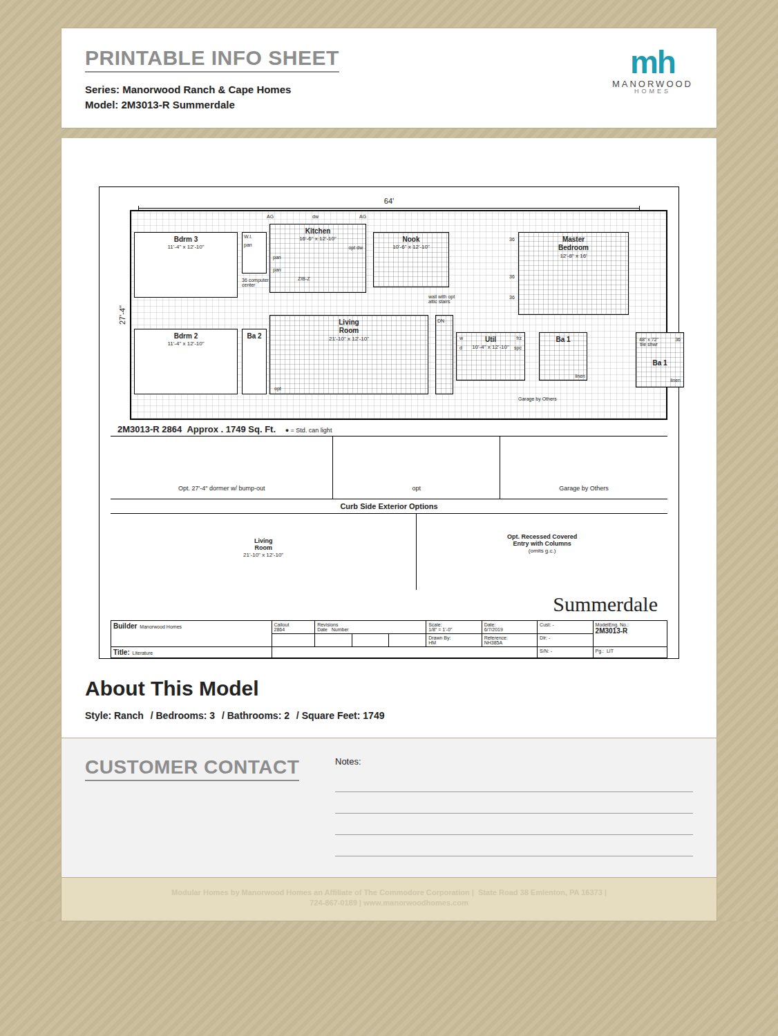Printable Info Sheet
Series: Manorwood Ranch & Cape Homes
Model: 2M3013-R Summerdale
mh
MANORWOOD
HOMES
64'
27'-4"
Bdrm 3
11'-4" x 12'-10"
Bdrm 2
11'-4" x 12'-10"
Kitchen
16'-6" x 12'-10"
pan
pan
opt dw
ZIB-Z
Nook
10'-6" x 12'-10"
Master
Bedroom
12'-8" x 16'
36
36
36
Living
Room
21'-10" x 12'-10"
opt
Util
10'-4" x 12'-10"
w
d
frz
spc
Ba 1
linen
Ba 2
W.I.
pan
DN
48" x 72"
tile shwr
36
linen
Ba 1
AG
AG
dw
36 computer
center
wall with opt
attic stairs
Garage by Others
2M3013-R 2864 Approx . 1749 Sq. Ft. ● = Std. can light
Opt. 27'-4" dormer w/ bump-out
opt
Garage by Others
Curb Side Exterior Options
Living
Room
21'-10" x 12'-10"
Opt. Recessed Covered
Entry with Columns
(omits g.c.)
Summerdale
| Builder Manorwood Homes | Callout 2864 | Revisions Date Number | Scale: 1/8" = 1'-0" | Date: 6/7/2019 | Cust: - | ModelEng. No.: 2M3013-R |
| | | | | Drawn By: HM | Reference: NH385A | Dlr: - |
| Title: Literature | | S/N: - | Pg.: LIT |
About This Model
Style: Ranch / Bedrooms: 3 / Bathrooms: 2 / Square Feet: 1749
Customer Contact
Notes:
Modular Homes by Manorwood Homes an Affiliate of The Commodore Corporation | State Road 38 Emlenton, PA 16373 |
724-867-0189 | www.manorwoodhomes.com